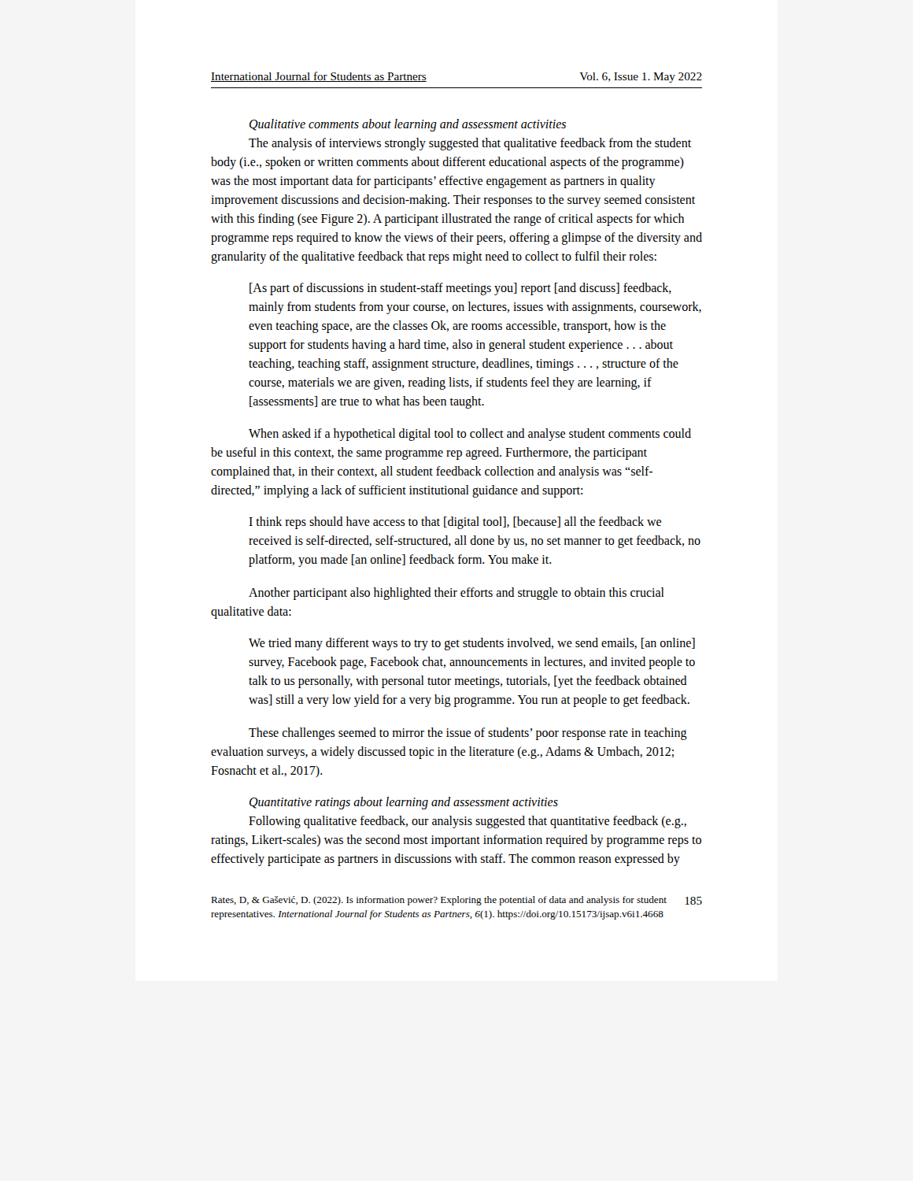International Journal for Students as Partners Vol. 6, Issue 1. May 2022
Qualitative comments about learning and assessment activities
The analysis of interviews strongly suggested that qualitative feedback from the student body (i.e., spoken or written comments about different educational aspects of the programme) was the most important data for participants’ effective engagement as partners in quality improvement discussions and decision-making. Their responses to the survey seemed consistent with this finding (see Figure 2). A participant illustrated the range of critical aspects for which programme reps required to know the views of their peers, offering a glimpse of the diversity and granularity of the qualitative feedback that reps might need to collect to fulfil their roles:
[As part of discussions in student-staff meetings you] report [and discuss] feedback, mainly from students from your course, on lectures, issues with assignments, coursework, even teaching space, are the classes Ok, are rooms accessible, transport, how is the support for students having a hard time, also in general student experience . . . about teaching, teaching staff, assignment structure, deadlines, timings . . . , structure of the course, materials we are given, reading lists, if students feel they are learning, if [assessments] are true to what has been taught.
When asked if a hypothetical digital tool to collect and analyse student comments could be useful in this context, the same programme rep agreed. Furthermore, the participant complained that, in their context, all student feedback collection and analysis was “self-directed,” implying a lack of sufficient institutional guidance and support:
I think reps should have access to that [digital tool], [because] all the feedback we received is self-directed, self-structured, all done by us, no set manner to get feedback, no platform, you made [an online] feedback form. You make it.
Another participant also highlighted their efforts and struggle to obtain this crucial qualitative data:
We tried many different ways to try to get students involved, we send emails, [an online] survey, Facebook page, Facebook chat, announcements in lectures, and invited people to talk to us personally, with personal tutor meetings, tutorials, [yet the feedback obtained was] still a very low yield for a very big programme. You run at people to get feedback.
These challenges seemed to mirror the issue of students’ poor response rate in teaching evaluation surveys, a widely discussed topic in the literature (e.g., Adams & Umbach, 2012; Fosnacht et al., 2017).
Quantitative ratings about learning and assessment activities
Following qualitative feedback, our analysis suggested that quantitative feedback (e.g., ratings, Likert-scales) was the second most important information required by programme reps to effectively participate as partners in discussions with staff. The common reason expressed by
185 Rates, D, & Gašević, D. (2022). Is information power? Exploring the potential of data and analysis for student representatives. International Journal for Students as Partners, 6(1). https://doi.org/10.15173/ijsap.v6i1.4668